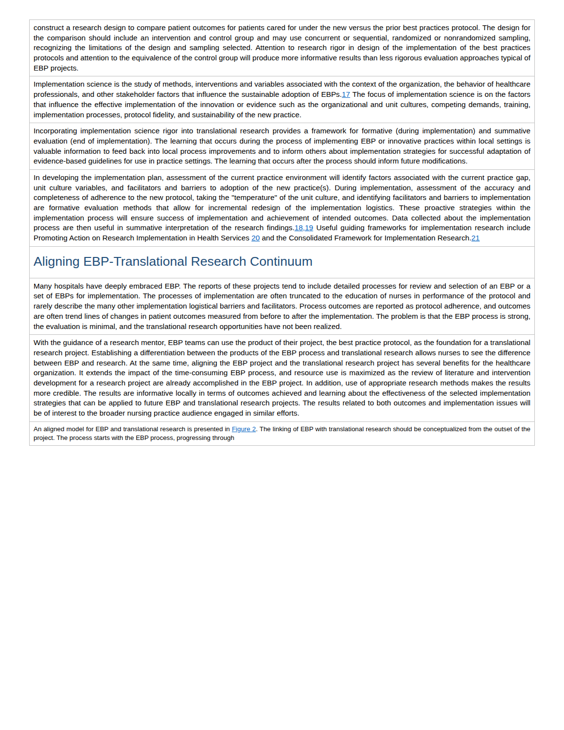| construct a research design to compare patient outcomes for patients cared for under the new versus the prior best practices protocol. The design for the comparison should include an intervention and control group and may use concurrent or sequential, randomized or nonrandomized sampling, recognizing the limitations of the design and sampling selected. Attention to research rigor in design of the implementation of the best practices protocols and attention to the equivalence of the control group will produce more informative results than less rigorous evaluation approaches typical of EBP projects. |
| Implementation science is the study of methods, interventions and variables associated with the context of the organization, the behavior of healthcare professionals, and other stakeholder factors that influence the sustainable adoption of EBPs. 17 The focus of implementation science is on the factors that influence the effective implementation of the innovation or evidence such as the organizational and unit cultures, competing demands, training, implementation processes, protocol fidelity, and sustainability of the new practice. |
| Incorporating implementation science rigor into translational research provides a framework for formative (during implementation) and summative evaluation (end of implementation). The learning that occurs during the process of implementing EBP or innovative practices within local settings is valuable information to feed back into local process improvements and to inform others about implementation strategies for successful adaptation of evidence-based guidelines for use in practice settings. The learning that occurs after the process should inform future modifications. |
| In developing the implementation plan, assessment of the current practice environment will identify factors associated with the current practice gap, unit culture variables, and facilitators and barriers to adoption of the new practice(s). During implementation, assessment of the accuracy and completeness of adherence to the new protocol, taking the "temperature" of the unit culture, and identifying facilitators and barriers to implementation are formative evaluation methods that allow for incremental redesign of the implementation logistics. These proactive strategies within the implementation process will ensure success of implementation and achievement of intended outcomes. Data collected about the implementation process are then useful in summative interpretation of the research findings. 18,19 Useful guiding frameworks for implementation research include Promoting Action on Research Implementation in Health Services 20 and the Consolidated Framework for Implementation Research. 21 |
| Aligning EBP-Translational Research Continuum |
| Many hospitals have deeply embraced EBP. The reports of these projects tend to include detailed processes for review and selection of an EBP or a set of EBPs for implementation. The processes of implementation are often truncated to the education of nurses in performance of the protocol and rarely describe the many other implementation logistical barriers and facilitators. Process outcomes are reported as protocol adherence, and outcomes are often trend lines of changes in patient outcomes measured from before to after the implementation. The problem is that the EBP process is strong, the evaluation is minimal, and the translational research opportunities have not been realized. |
| With the guidance of a research mentor, EBP teams can use the product of their project, the best practice protocol, as the foundation for a translational research project. Establishing a differentiation between the products of the EBP process and translational research allows nurses to see the difference between EBP and research. At the same time, aligning the EBP project and the translational research project has several benefits for the healthcare organization. It extends the impact of the time-consuming EBP process, and resource use is maximized as the review of literature and intervention development for a research project are already accomplished in the EBP project. In addition, use of appropriate research methods makes the results more credible. The results are informative locally in terms of outcomes achieved and learning about the effectiveness of the selected implementation strategies that can be applied to future EBP and translational research projects. The results related to both outcomes and implementation issues will be of interest to the broader nursing practice audience engaged in similar efforts. |
| An aligned model for EBP and translational research is presented in Figure 2 . The linking of EBP with translational research should be conceptualized from the outset of the project. The process starts with the EBP process, progressing through |